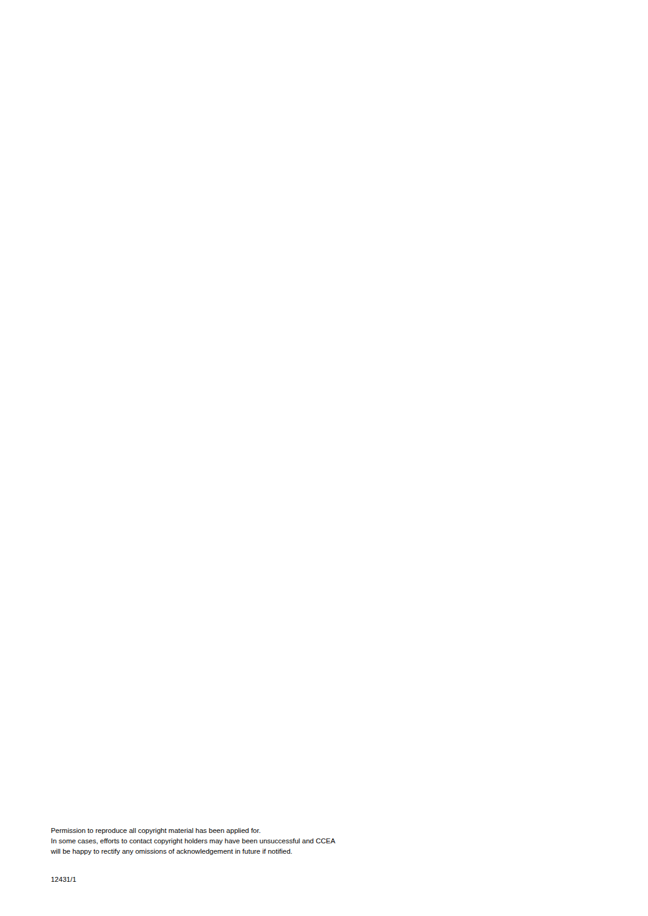Permission to reproduce all copyright material has been applied for.
In some cases, efforts to contact copyright holders may have been unsuccessful and CCEA
will be happy to rectify any omissions of acknowledgement in future if notified.
12431/1